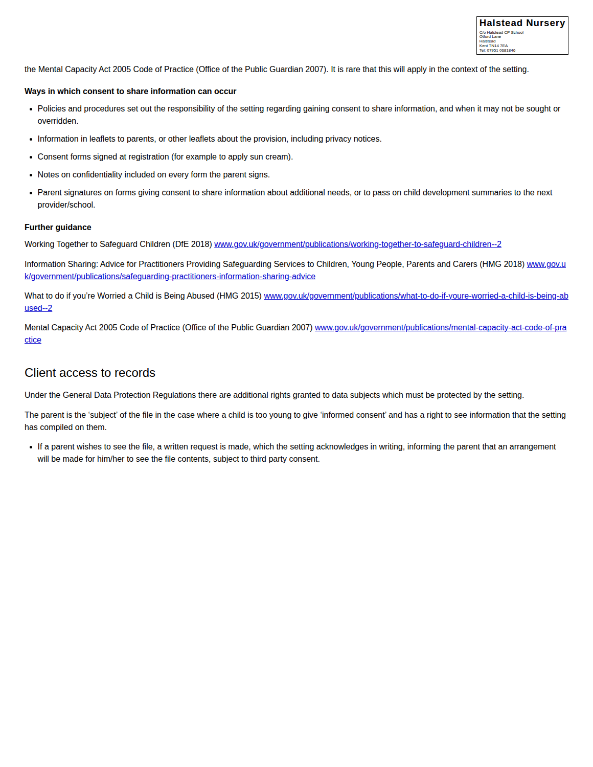Halstead Nursery C/o Halstead CP School
Otford Lane
Halstead
Kent TN14 7EA
Tel: 07951 0681846
the Mental Capacity Act 2005 Code of Practice (Office of the Public Guardian 2007). It is rare that this will apply in the context of the setting.
Ways in which consent to share information can occur
Policies and procedures set out the responsibility of the setting regarding gaining consent to share information, and when it may not be sought or overridden.
Information in leaflets to parents, or other leaflets about the provision, including privacy notices.
Consent forms signed at registration (for example to apply sun cream).
Notes on confidentiality included on every form the parent signs.
Parent signatures on forms giving consent to share information about additional needs, or to pass on child development summaries to the next provider/school.
Further guidance
Working Together to Safeguard Children (DfE 2018) www.gov.uk/government/publications/working-together-to-safeguard-children--2
Information Sharing: Advice for Practitioners Providing Safeguarding Services to Children, Young People, Parents and Carers (HMG 2018) www.gov.uk/government/publications/safeguarding-practitioners-information-sharing-advice
What to do if you’re Worried a Child is Being Abused (HMG 2015) www.gov.uk/government/publications/what-to-do-if-youre-worried-a-child-is-being-abused--2
Mental Capacity Act 2005 Code of Practice (Office of the Public Guardian 2007) www.gov.uk/government/publications/mental-capacity-act-code-of-practice
Client access to records
Under the General Data Protection Regulations there are additional rights granted to data subjects which must be protected by the setting.
The parent is the ‘subject’ of the file in the case where a child is too young to give ‘informed consent’ and has a right to see information that the setting has compiled on them.
If a parent wishes to see the file, a written request is made, which the setting acknowledges in writing, informing the parent that an arrangement will be made for him/her to see the file contents, subject to third party consent.